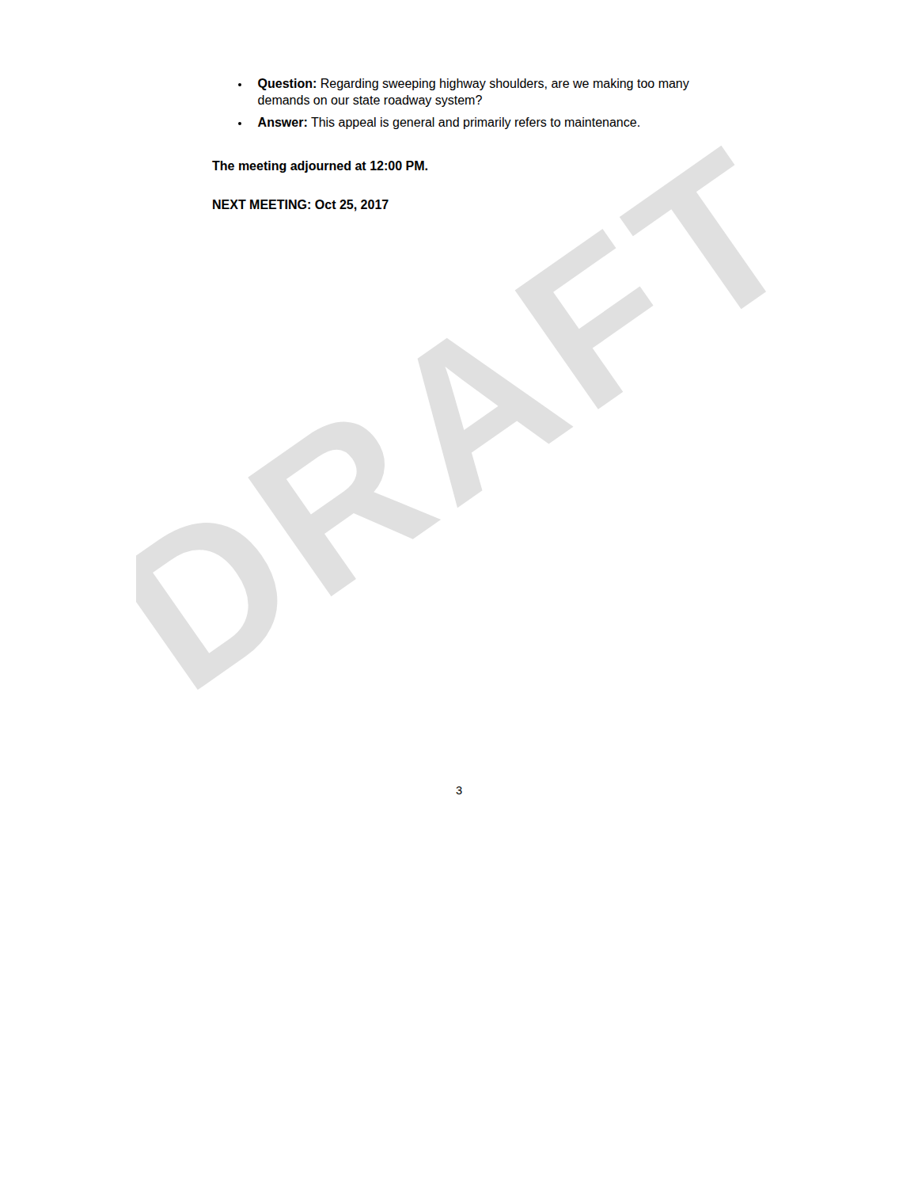DRAFT
Question: Regarding sweeping highway shoulders, are we making too many demands on our state roadway system?
Answer: This appeal is general and primarily refers to maintenance.
The meeting adjourned at 12:00 PM.
NEXT MEETING: Oct 25, 2017
3